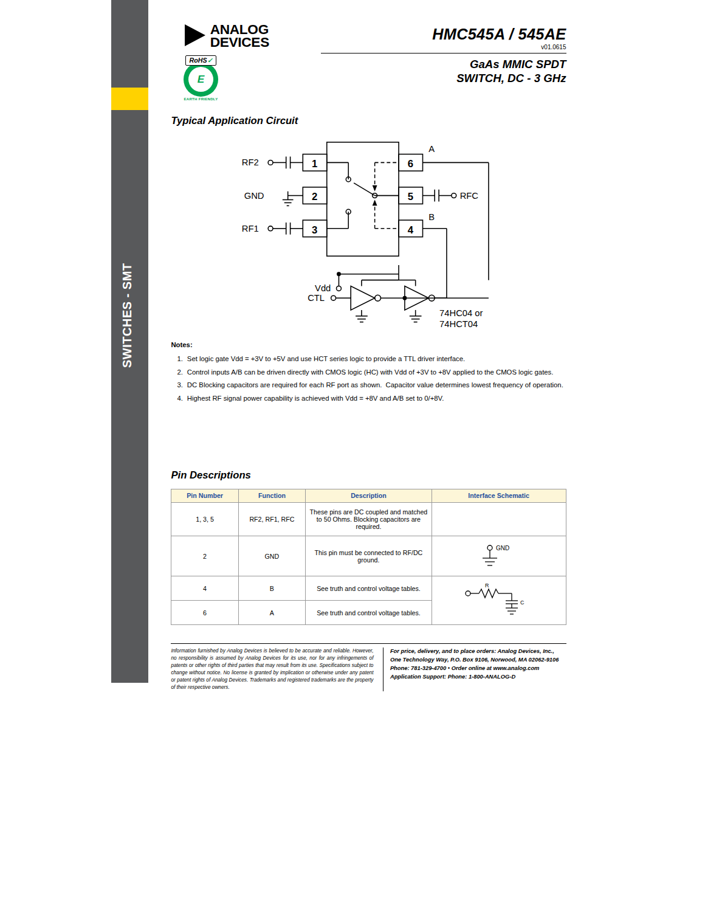SWITCHES - SMT
5
ANALOG
DEVICES
RoHS✓
E
EARTH FRIENDLY
HMC545A / 545AE
v01.0615
GaAs MMIC SPDT
SWITCH, DC - 3 GHz
Typical Application Circuit
RF2 RF1 GND RFC A B Vdd CTL 1 2 3 6 5 4 74HC04 or 74HCT04
Notes:
Set logic gate Vdd = +3V to +5V and use HCT series logic to provide a TTL driver interface.
Control inputs A/B can be driven directly with CMOS logic (HC) with Vdd of +3V to +8V applied to the CMOS logic gates.
DC Blocking capacitors are required for each RF port as shown. Capacitor value determines lowest frequency of operation.
Highest RF signal power capability is achieved with Vdd = +8V and A/B set to 0/+8V.
Pin Descriptions
| Pin Number | Function | Description | Interface Schematic |
| --- | --- | --- | --- |
| 1, 3, 5 | RF2, RF1, RFC | These pins are DC coupled and matched to 50 Ohms. Blocking capacitors are required. | |
| 2 | GND | This pin must be connected to RF/DC ground. | GND |
| 4 | B | See truth and control voltage tables. | R C |
| 6 | A | See truth and control voltage tables. |
Information furnished by Analog Devices is believed to be accurate and reliable. However, no responsibility is assumed by Analog Devices for its use, nor for any infringements of patents or other rights of third parties that may result from its use. Specifications subject to change without notice. No license is granted by implication or otherwise under any patent or patent rights of Analog Devices. Trademarks and registered trademarks are the property of their respective owners.
For price, delivery, and to place orders: Analog Devices, Inc.,
One Technology Way, P.O. Box 9106, Norwood, MA 02062-9106
Phone: 781-329-4700 • Order online at www.analog.com
Application Support: Phone: 1-800-ANALOG-D